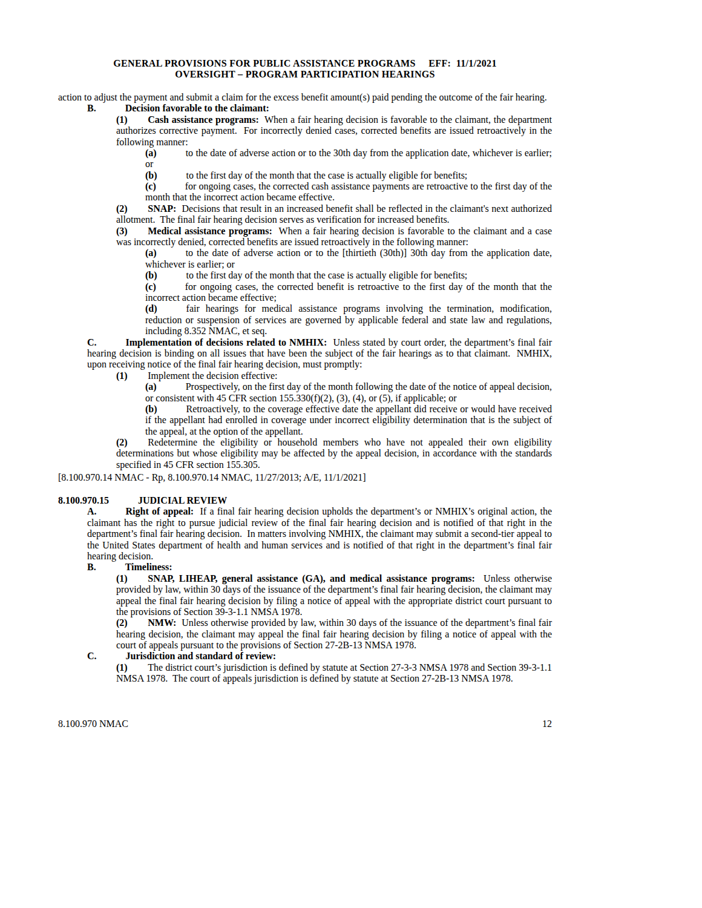GENERAL PROVISIONS FOR PUBLIC ASSISTANCE PROGRAMS EFF: 11/1/2021
OVERSIGHT – PROGRAM PARTICIPATION HEARINGS
action to adjust the payment and submit a claim for the excess benefit amount(s) paid pending the outcome of the fair hearing.
B. Decision favorable to the claimant:
(1) Cash assistance programs: When a fair hearing decision is favorable to the claimant, the department authorizes corrective payment. For incorrectly denied cases, corrected benefits are issued retroactively in the following manner:
(a) to the date of adverse action or to the 30th day from the application date, whichever is earlier; or
(b) to the first day of the month that the case is actually eligible for benefits;
(c) for ongoing cases, the corrected cash assistance payments are retroactive to the first day of the month that the incorrect action became effective.
(2) SNAP: Decisions that result in an increased benefit shall be reflected in the claimant's next authorized allotment. The final fair hearing decision serves as verification for increased benefits.
(3) Medical assistance programs: When a fair hearing decision is favorable to the claimant and a case was incorrectly denied, corrected benefits are issued retroactively in the following manner:
(a) to the date of adverse action or to the [thirtieth (30th)] 30th day from the application date, whichever is earlier; or
(b) to the first day of the month that the case is actually eligible for benefits;
(c) for ongoing cases, the corrected benefit is retroactive to the first day of the month that the incorrect action became effective;
(d) fair hearings for medical assistance programs involving the termination, modification, reduction or suspension of services are governed by applicable federal and state law and regulations, including 8.352 NMAC, et seq.
C. Implementation of decisions related to NMHIX: Unless stated by court order, the department’s final fair hearing decision is binding on all issues that have been the subject of the fair hearings as to that claimant. NMHIX, upon receiving notice of the final fair hearing decision, must promptly:
(1) Implement the decision effective:
(a) Prospectively, on the first day of the month following the date of the notice of appeal decision, or consistent with 45 CFR section 155.330(f)(2), (3), (4), or (5), if applicable; or
(b) Retroactively, to the coverage effective date the appellant did receive or would have received if the appellant had enrolled in coverage under incorrect eligibility determination that is the subject of the appeal, at the option of the appellant.
(2) Redetermine the eligibility or household members who have not appealed their own eligibility determinations but whose eligibility may be affected by the appeal decision, in accordance with the standards specified in 45 CFR section 155.305.
[8.100.970.14 NMAC - Rp, 8.100.970.14 NMAC, 11/27/2013; A/E, 11/1/2021]
8.100.970.15 JUDICIAL REVIEW
A. Right of appeal: If a final fair hearing decision upholds the department’s or NMHIX’s original action, the claimant has the right to pursue judicial review of the final fair hearing decision and is notified of that right in the department’s final fair hearing decision. In matters involving NMHIX, the claimant may submit a second-tier appeal to the United States department of health and human services and is notified of that right in the department’s final fair hearing decision.
B. Timeliness:
(1) SNAP, LIHEAP, general assistance (GA), and medical assistance programs: Unless otherwise provided by law, within 30 days of the issuance of the department’s final fair hearing decision, the claimant may appeal the final fair hearing decision by filing a notice of appeal with the appropriate district court pursuant to the provisions of Section 39-3-1.1 NMSA 1978.
(2) NMW: Unless otherwise provided by law, within 30 days of the issuance of the department’s final fair hearing decision, the claimant may appeal the final fair hearing decision by filing a notice of appeal with the court of appeals pursuant to the provisions of Section 27-2B-13 NMSA 1978.
C. Jurisdiction and standard of review:
(1) The district court’s jurisdiction is defined by statute at Section 27-3-3 NMSA 1978 and Section 39-3-1.1 NMSA 1978. The court of appeals jurisdiction is defined by statute at Section 27-2B-13 NMSA 1978.
8.100.970 NMAC 12